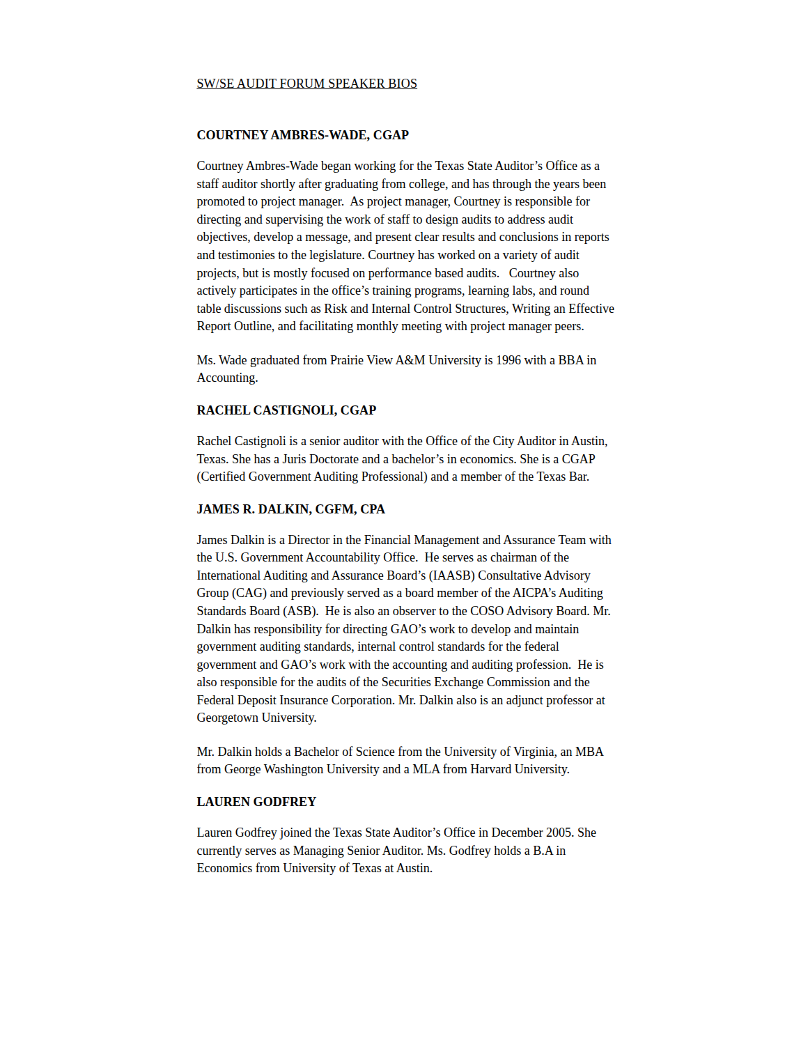SW/SE AUDIT FORUM SPEAKER BIOS
COURTNEY AMBRES-WADE, CGAP
Courtney Ambres-Wade began working for the Texas State Auditor’s Office as a staff auditor shortly after graduating from college, and has through the years been promoted to project manager. As project manager, Courtney is responsible for directing and supervising the work of staff to design audits to address audit objectives, develop a message, and present clear results and conclusions in reports and testimonies to the legislature. Courtney has worked on a variety of audit projects, but is mostly focused on performance based audits. Courtney also actively participates in the office’s training programs, learning labs, and round table discussions such as Risk and Internal Control Structures, Writing an Effective Report Outline, and facilitating monthly meeting with project manager peers.
Ms. Wade graduated from Prairie View A&M University is 1996 with a BBA in Accounting.
RACHEL CASTIGNOLI, CGAP
Rachel Castignoli is a senior auditor with the Office of the City Auditor in Austin, Texas. She has a Juris Doctorate and a bachelor’s in economics. She is a CGAP (Certified Government Auditing Professional) and a member of the Texas Bar.
JAMES R. DALKIN, CGFM, CPA
James Dalkin is a Director in the Financial Management and Assurance Team with the U.S. Government Accountability Office. He serves as chairman of the International Auditing and Assurance Board’s (IAASB) Consultative Advisory Group (CAG) and previously served as a board member of the AICPA’s Auditing Standards Board (ASB). He is also an observer to the COSO Advisory Board. Mr. Dalkin has responsibility for directing GAO’s work to develop and maintain government auditing standards, internal control standards for the federal government and GAO’s work with the accounting and auditing profession. He is also responsible for the audits of the Securities Exchange Commission and the Federal Deposit Insurance Corporation. Mr. Dalkin also is an adjunct professor at Georgetown University.
Mr. Dalkin holds a Bachelor of Science from the University of Virginia, an MBA from George Washington University and a MLA from Harvard University.
LAUREN GODFREY
Lauren Godfrey joined the Texas State Auditor’s Office in December 2005. She currently serves as Managing Senior Auditor. Ms. Godfrey holds a B.A in Economics from University of Texas at Austin.